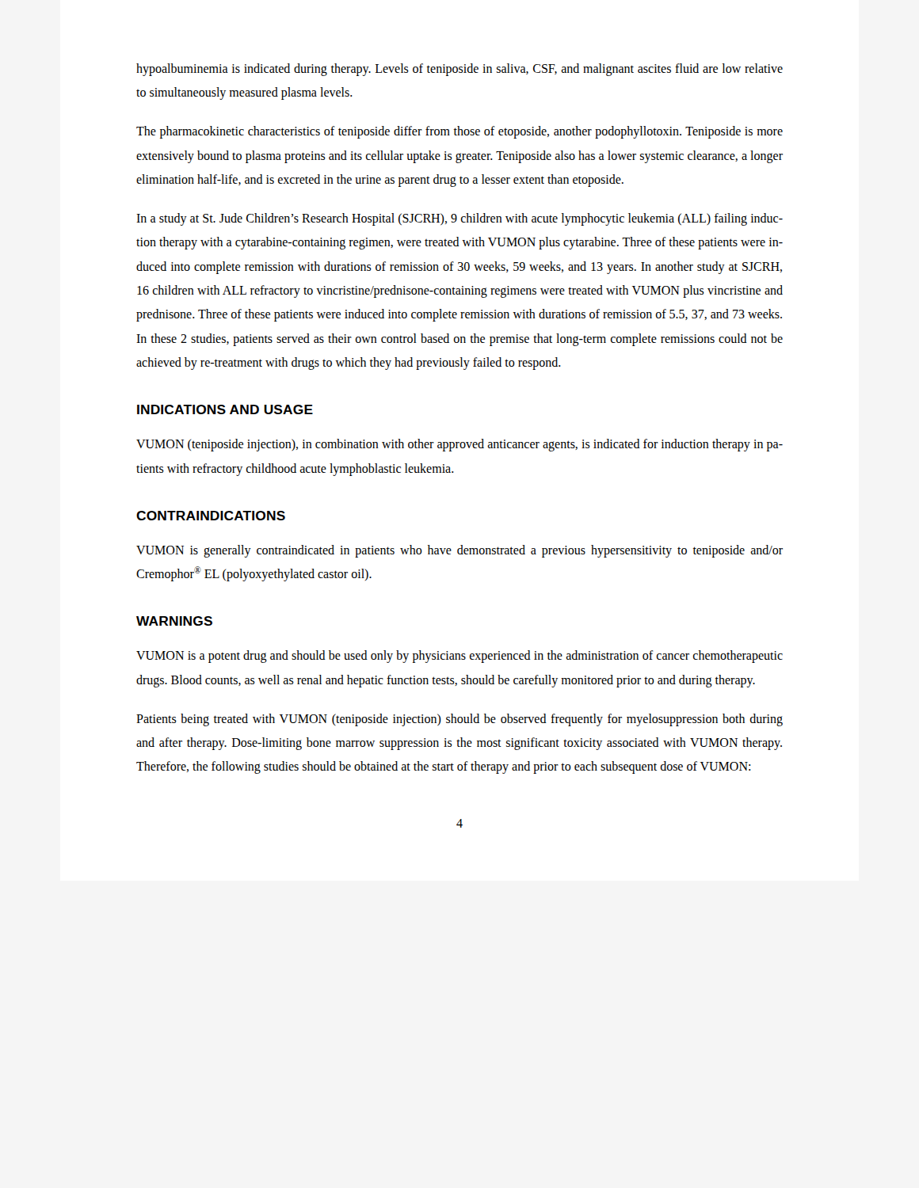hypoalbuminemia is indicated during therapy. Levels of teniposide in saliva, CSF, and malignant ascites fluid are low relative to simultaneously measured plasma levels.
The pharmacokinetic characteristics of teniposide differ from those of etoposide, another podophyllotoxin. Teniposide is more extensively bound to plasma proteins and its cellular uptake is greater. Teniposide also has a lower systemic clearance, a longer elimination half-life, and is excreted in the urine as parent drug to a lesser extent than etoposide.
In a study at St. Jude Children’s Research Hospital (SJCRH), 9 children with acute lymphocytic leukemia (ALL) failing induction therapy with a cytarabine-containing regimen, were treated with VUMON plus cytarabine. Three of these patients were induced into complete remission with durations of remission of 30 weeks, 59 weeks, and 13 years. In another study at SJCRH, 16 children with ALL refractory to vincristine/prednisone-containing regimens were treated with VUMON plus vincristine and prednisone. Three of these patients were induced into complete remission with durations of remission of 5.5, 37, and 73 weeks. In these 2 studies, patients served as their own control based on the premise that long-term complete remissions could not be achieved by re-treatment with drugs to which they had previously failed to respond.
INDICATIONS AND USAGE
VUMON (teniposide injection), in combination with other approved anticancer agents, is indicated for induction therapy in patients with refractory childhood acute lymphoblastic leukemia.
CONTRAINDICATIONS
VUMON is generally contraindicated in patients who have demonstrated a previous hypersensitivity to teniposide and/or Cremophor® EL (polyoxyethylated castor oil).
WARNINGS
VUMON is a potent drug and should be used only by physicians experienced in the administration of cancer chemotherapeutic drugs. Blood counts, as well as renal and hepatic function tests, should be carefully monitored prior to and during therapy.
Patients being treated with VUMON (teniposide injection) should be observed frequently for myelosuppression both during and after therapy. Dose-limiting bone marrow suppression is the most significant toxicity associated with VUMON therapy. Therefore, the following studies should be obtained at the start of therapy and prior to each subsequent dose of VUMON:
4